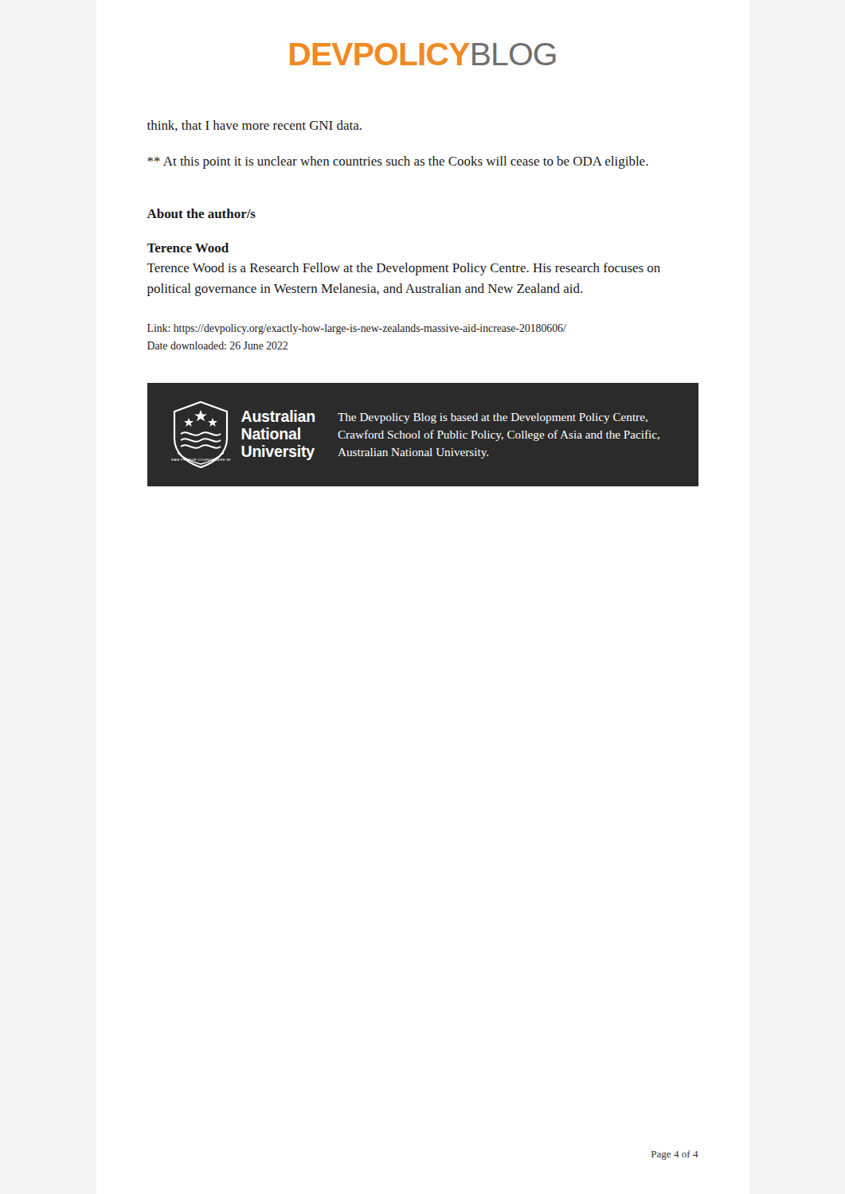DEVPOLICY BLOG
think, that I have more recent GNI data.
** At this point it is unclear when countries such as the Cooks will cease to be ODA eligible.
About the author/s
Terence Wood
Terence Wood is a Research Fellow at the Development Policy Centre. His research focuses on political governance in Western Melanesia, and Australian and New Zealand aid.
Link: https://devpolicy.org/exactly-how-large-is-new-zealands-massive-aid-increase-20180606/
Date downloaded: 26 June 2022
NATURAM PRIMUM COGNOSCERE RERUM
Australian
National
University
The Devpolicy Blog is based at the Development Policy Centre, Crawford School of Public Policy, College of Asia and the Pacific, Australian National University.
Page 4 of 4